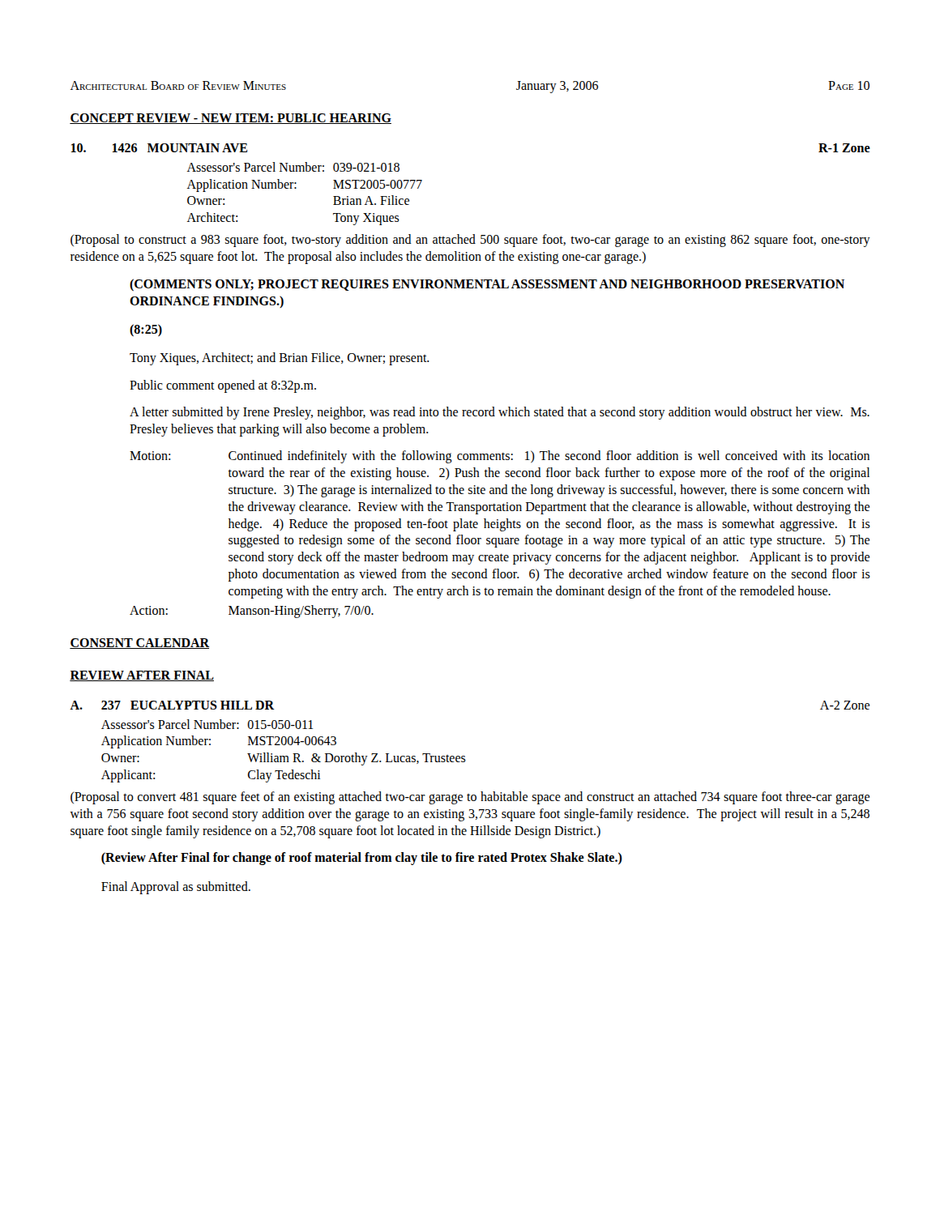Architectural Board of Review Minutes January 3, 2006 Page 10
CONCEPT REVIEW - NEW ITEM: PUBLIC HEARING
10. 1426 MOUNTAIN AVE R-1 Zone
| Assessor's Parcel Number: | 039-021-018 |
| Application Number: | MST2005-00777 |
| Owner: | Brian A. Filice |
| Architect: | Tony Xiques |
(Proposal to construct a 983 square foot, two-story addition and an attached 500 square foot, two-car garage to an existing 862 square foot, one-story residence on a 5,625 square foot lot. The proposal also includes the demolition of the existing one-car garage.)
(COMMENTS ONLY; PROJECT REQUIRES ENVIRONMENTAL ASSESSMENT AND NEIGHBORHOOD PRESERVATION ORDINANCE FINDINGS.)
(8:25)
Tony Xiques, Architect; and Brian Filice, Owner; present.
Public comment opened at 8:32p.m.
A letter submitted by Irene Presley, neighbor, was read into the record which stated that a second story addition would obstruct her view. Ms. Presley believes that parking will also become a problem.
Motion: Continued indefinitely with the following comments: 1) The second floor addition is well conceived with its location toward the rear of the existing house. 2) Push the second floor back further to expose more of the roof of the original structure. 3) The garage is internalized to the site and the long driveway is successful, however, there is some concern with the driveway clearance. Review with the Transportation Department that the clearance is allowable, without destroying the hedge. 4) Reduce the proposed ten-foot plate heights on the second floor, as the mass is somewhat aggressive. It is suggested to redesign some of the second floor square footage in a way more typical of an attic type structure. 5) The second story deck off the master bedroom may create privacy concerns for the adjacent neighbor. Applicant is to provide photo documentation as viewed from the second floor. 6) The decorative arched window feature on the second floor is competing with the entry arch. The entry arch is to remain the dominant design of the front of the remodeled house.
Action: Manson-Hing/Sherry, 7/0/0.
CONSENT CALENDAR
REVIEW AFTER FINAL
A. 237 EUCALYPTUS HILL DR A-2 Zone
| Assessor's Parcel Number: | 015-050-011 |
| Application Number: | MST2004-00643 |
| Owner: | William R. & Dorothy Z. Lucas, Trustees |
| Applicant: | Clay Tedeschi |
(Proposal to convert 481 square feet of an existing attached two-car garage to habitable space and construct an attached 734 square foot three-car garage with a 756 square foot second story addition over the garage to an existing 3,733 square foot single-family residence. The project will result in a 5,248 square foot single family residence on a 52,708 square foot lot located in the Hillside Design District.)
(Review After Final for change of roof material from clay tile to fire rated Protex Shake Slate.)
Final Approval as submitted.